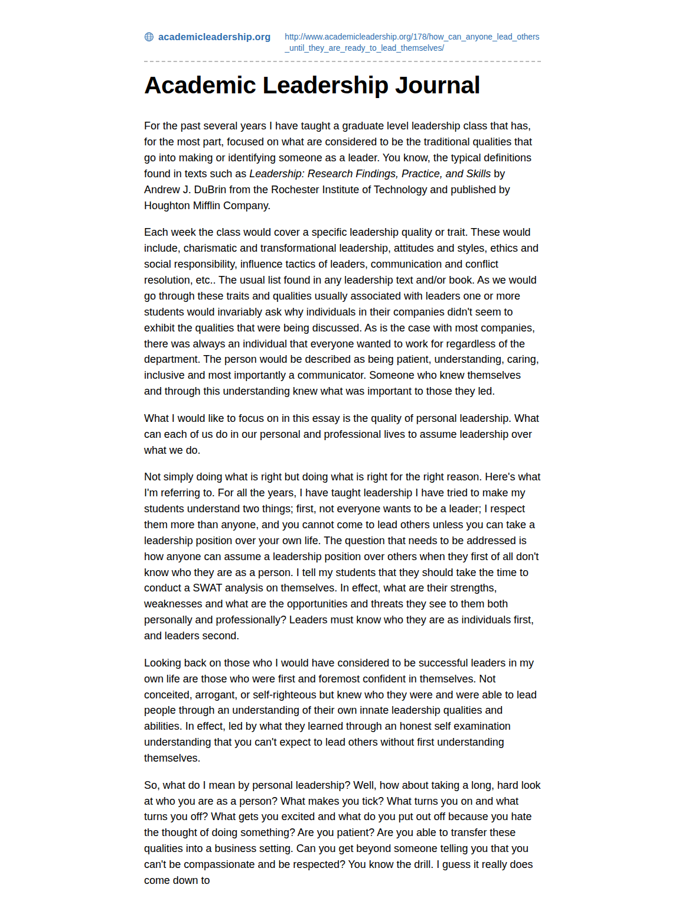academicleadership.org
http://www.academicleadership.org/178/how_can_anyone_lead_others_until_they_are_ready_to_lead_themselves/
Academic Leadership Journal
For the past several years I have taught a graduate level leadership class that has, for the most part, focused on what are considered to be the traditional qualities that go into making or identifying someone as a leader. You know, the typical definitions found in texts such as Leadership: Research Findings, Practice, and Skills by Andrew J. DuBrin from the Rochester Institute of Technology and published by Houghton Mifflin Company.
Each week the class would cover a specific leadership quality or trait. These would include, charismatic and transformational leadership, attitudes and styles, ethics and social responsibility, influence tactics of leaders, communication and conflict resolution, etc.. The usual list found in any leadership text and/or book. As we would go through these traits and qualities usually associated with leaders one or more students would invariably ask why individuals in their companies didn't seem to exhibit the qualities that were being discussed. As is the case with most companies, there was always an individual that everyone wanted to work for regardless of the department. The person would be described as being patient, understanding, caring, inclusive and most importantly a communicator. Someone who knew themselves and through this understanding knew what was important to those they led.
What I would like to focus on in this essay is the quality of personal leadership. What can each of us do in our personal and professional lives to assume leadership over what we do.
Not simply doing what is right but doing what is right for the right reason. Here's what I'm referring to. For all the years, I have taught leadership I have tried to make my students understand two things; first, not everyone wants to be a leader; I respect them more than anyone, and you cannot come to lead others unless you can take a leadership position over your own life. The question that needs to be addressed is how anyone can assume a leadership position over others when they first of all don't know who they are as a person. I tell my students that they should take the time to conduct a SWAT analysis on themselves. In effect, what are their strengths, weaknesses and what are the opportunities and threats they see to them both personally and professionally? Leaders must know who they are as individuals first, and leaders second.
Looking back on those who I would have considered to be successful leaders in my own life are those who were first and foremost confident in themselves. Not conceited, arrogant, or self-righteous but knew who they were and were able to lead people through an understanding of their own innate leadership qualities and abilities. In effect, led by what they learned through an honest self examination understanding that you can't expect to lead others without first understanding themselves.
So, what do I mean by personal leadership? Well, how about taking a long, hard look at who you are as a person? What makes you tick? What turns you on and what turns you off? What gets you excited and what do you put out off because you hate the thought of doing something? Are you patient? Are you able to transfer these qualities into a business setting. Can you get beyond someone telling you that you can't be compassionate and be respected? You know the drill. I guess it really does come down to